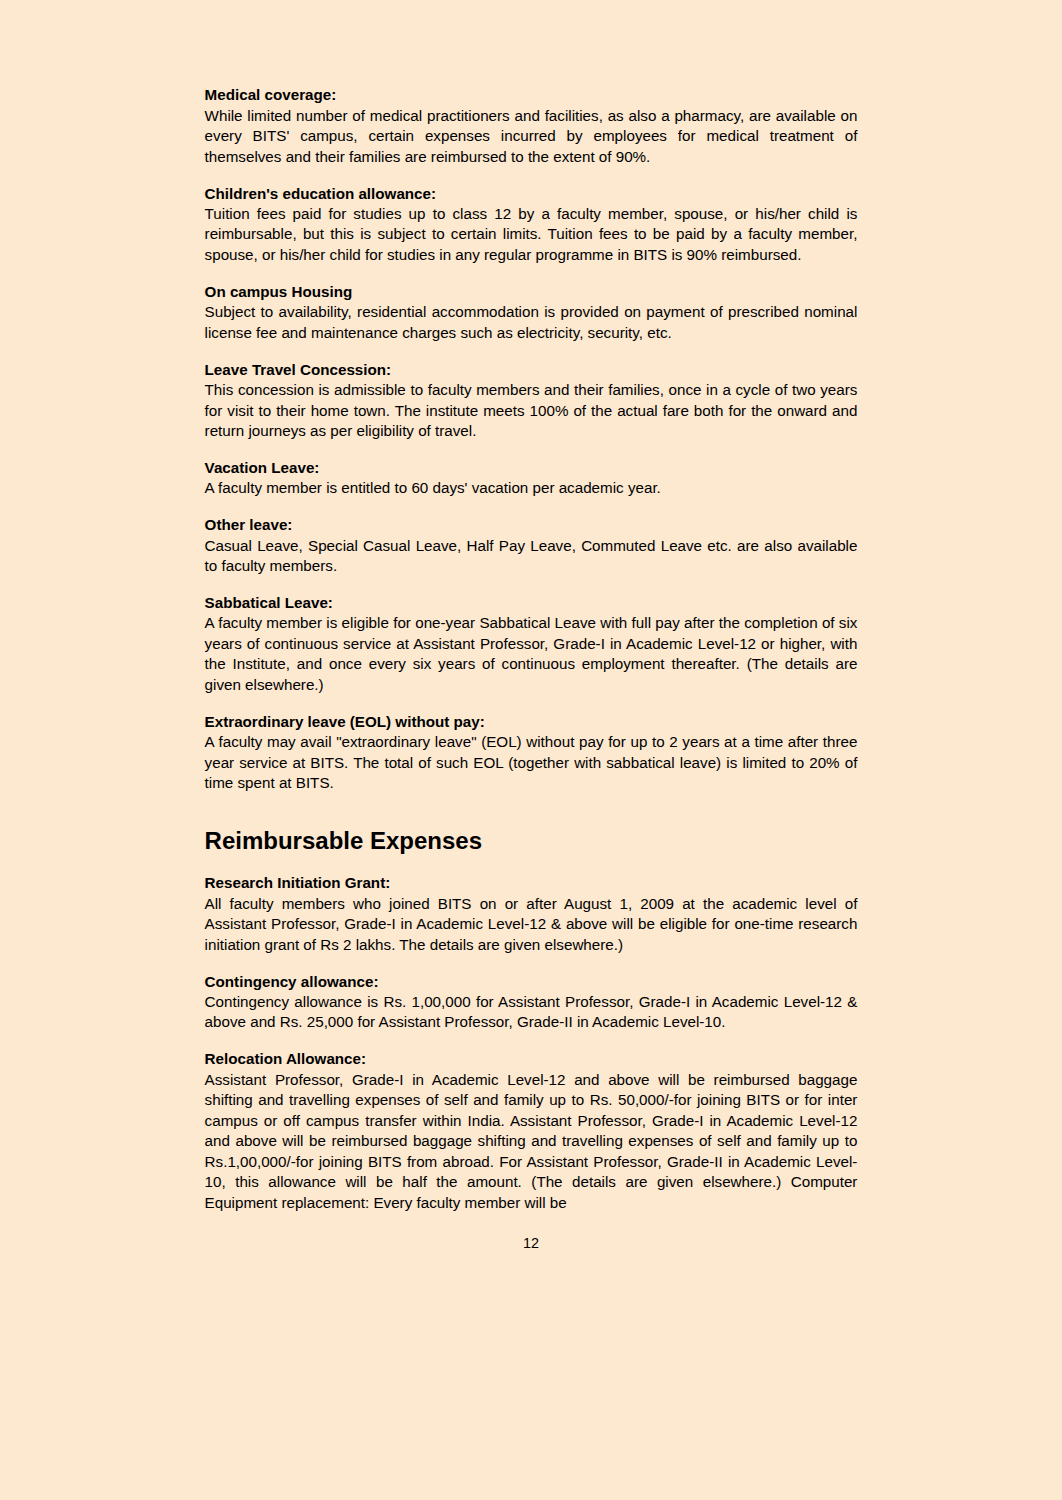Medical coverage:
While limited number of medical practitioners and facilities, as also a pharmacy, are available on every BITS' campus, certain expenses incurred by employees for medical treatment of themselves and their families are reimbursed to the extent of 90%.
Children's education allowance:
Tuition fees paid for studies up to class 12 by a faculty member, spouse, or his/her child is reimbursable, but this is subject to certain limits. Tuition fees to be paid by a faculty member, spouse, or his/her child for studies in any regular programme in BITS is 90% reimbursed.
On campus Housing
Subject to availability, residential accommodation is provided on payment of prescribed nominal license fee and maintenance charges such as electricity, security, etc.
Leave Travel Concession:
This concession is admissible to faculty members and their families, once in a cycle of two years for visit to their home town. The institute meets 100% of the actual fare both for the onward and return journeys as per eligibility of travel.
Vacation Leave:
A faculty member is entitled to 60 days' vacation per academic year.
Other leave:
Casual Leave, Special Casual Leave, Half Pay Leave, Commuted Leave etc. are also available to faculty members.
Sabbatical Leave:
A faculty member is eligible for one-year Sabbatical Leave with full pay after the completion of six years of continuous service at Assistant Professor, Grade-I in Academic Level-12 or higher, with the Institute, and once every six years of continuous employment thereafter. (The details are given elsewhere.)
Extraordinary leave (EOL) without pay:
A faculty may avail "extraordinary leave" (EOL) without pay for up to 2 years at a time after three year service at BITS. The total of such EOL (together with sabbatical leave) is limited to 20% of time spent at BITS.
Reimbursable Expenses
Research Initiation Grant:
All faculty members who joined BITS on or after August 1, 2009 at the academic level of Assistant Professor, Grade-I in Academic Level-12 & above will be eligible for one-time research initiation grant of Rs 2 lakhs. The details are given elsewhere.)
Contingency allowance:
Contingency allowance is Rs. 1,00,000 for Assistant Professor, Grade-I in Academic Level-12 & above and Rs. 25,000 for Assistant Professor, Grade-II in Academic Level-10.
Relocation Allowance:
Assistant Professor, Grade-I in Academic Level-12 and above will be reimbursed baggage shifting and travelling expenses of self and family up to Rs. 50,000/-for joining BITS or for inter campus or off campus transfer within India. Assistant Professor, Grade-I in Academic Level-12 and above will be reimbursed baggage shifting and travelling expenses of self and family up to Rs.1,00,000/-for joining BITS from abroad. For Assistant Professor, Grade-II in Academic Level-10, this allowance will be half the amount. (The details are given elsewhere.) Computer Equipment replacement: Every faculty member will be
12